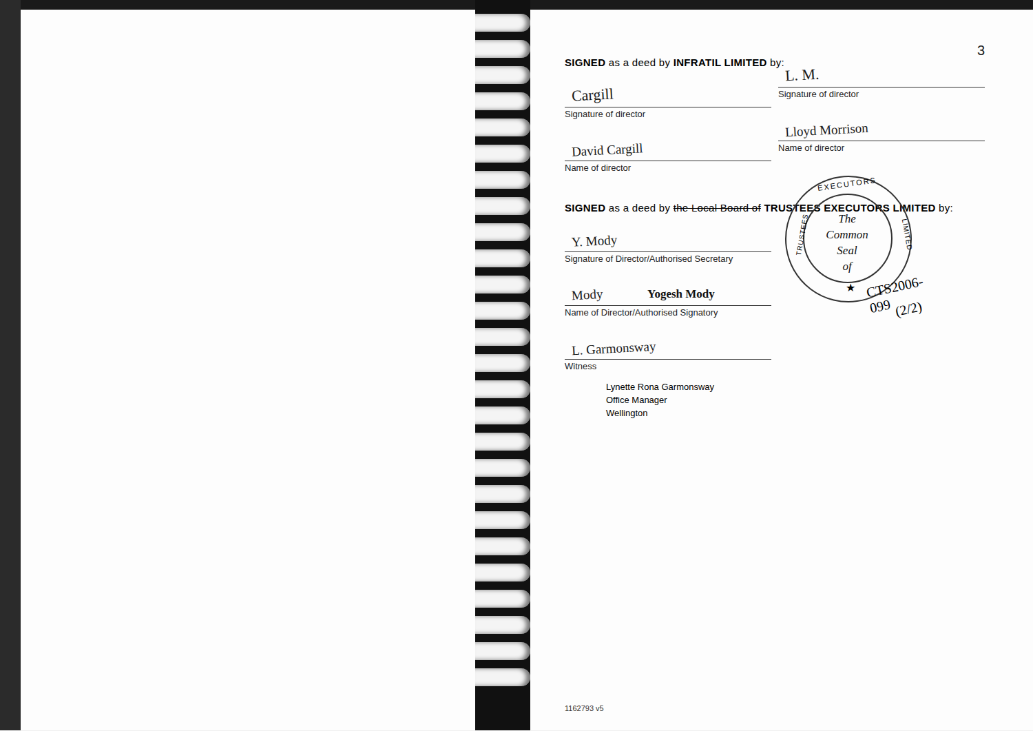3
SIGNED as a deed by INFRATIL LIMITED by:
Cargill
Signature of director
David Cargill
Name of director
SIGNED as a deed by the Local Board of TRUSTEES EXECUTORS LIMITED by:
Y. Mody
Signature of Director/Authorised Secretary
Mody Yogesh Mody
Name of Director/Authorised Signatory
L. Garmonsway
Witness
Lynette Rona Garmonsway
Office Manager
Wellington
L. M.
Signature of director
Lloyd Morrison
Name of director
EXECUTORS
TRUSTEES
LIMITED
The
Common
Seal
of
★
CTS2006-099
(2/2)
1162793 v5